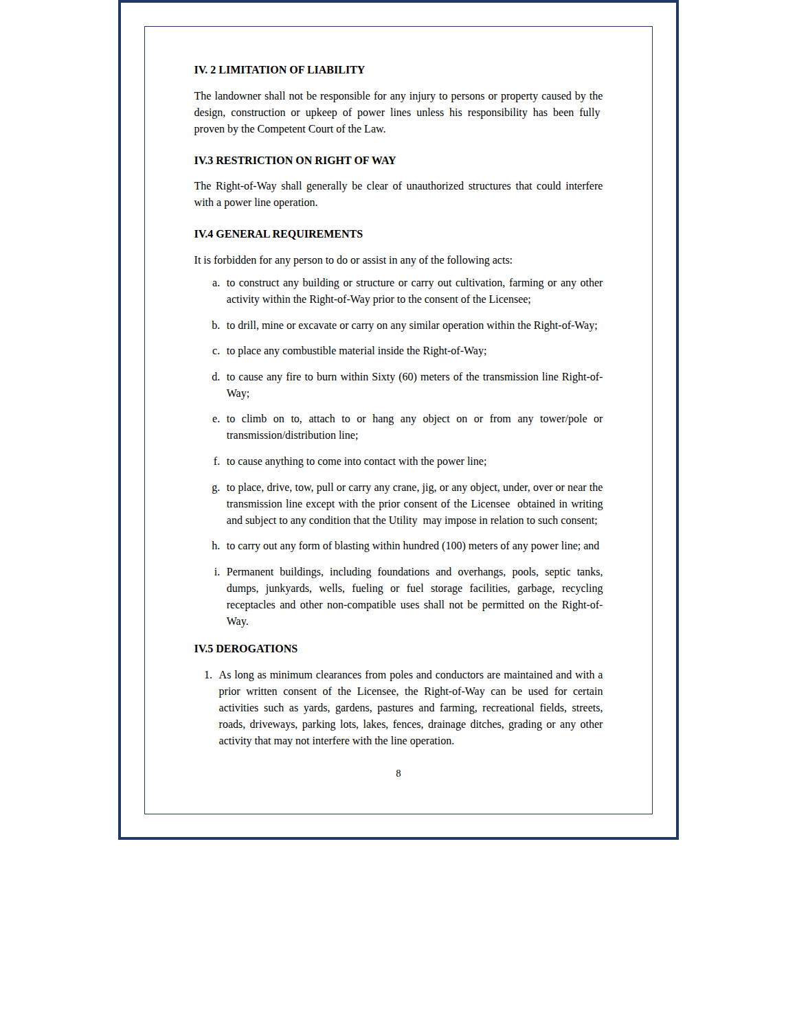IV. 2 LIMITATION OF LIABILITY
The landowner shall not be responsible for any injury to persons or property caused by the design, construction or upkeep of power lines unless his responsibility has been fully proven by the Competent Court of the Law.
IV.3 RESTRICTION ON RIGHT OF WAY
The Right-of-Way shall generally be clear of unauthorized structures that could interfere with a power line operation.
IV.4 GENERAL REQUIREMENTS
It is forbidden for any person to do or assist in any of the following acts:
to construct any building or structure or carry out cultivation, farming or any other activity within the Right-of-Way prior to the consent of the Licensee;
to drill, mine or excavate or carry on any similar operation within the Right-of-Way;
to place any combustible material inside the Right-of-Way;
to cause any fire to burn within Sixty (60) meters of the transmission line Right-of-Way;
to climb on to, attach to or hang any object on or from any tower/pole or transmission/distribution line;
to cause anything to come into contact with the power line;
to place, drive, tow, pull or carry any crane, jig, or any object, under, over or near the transmission line except with the prior consent of the Licensee obtained in writing and subject to any condition that the Utility may impose in relation to such consent;
to carry out any form of blasting within hundred (100) meters of any power line; and
Permanent buildings, including foundations and overhangs, pools, septic tanks, dumps, junkyards, wells, fueling or fuel storage facilities, garbage, recycling receptacles and other non-compatible uses shall not be permitted on the Right-of-Way.
IV.5 DEROGATIONS
As long as minimum clearances from poles and conductors are maintained and with a prior written consent of the Licensee, the Right-of-Way can be used for certain activities such as yards, gardens, pastures and farming, recreational fields, streets, roads, driveways, parking lots, lakes, fences, drainage ditches, grading or any other activity that may not interfere with the line operation.
8